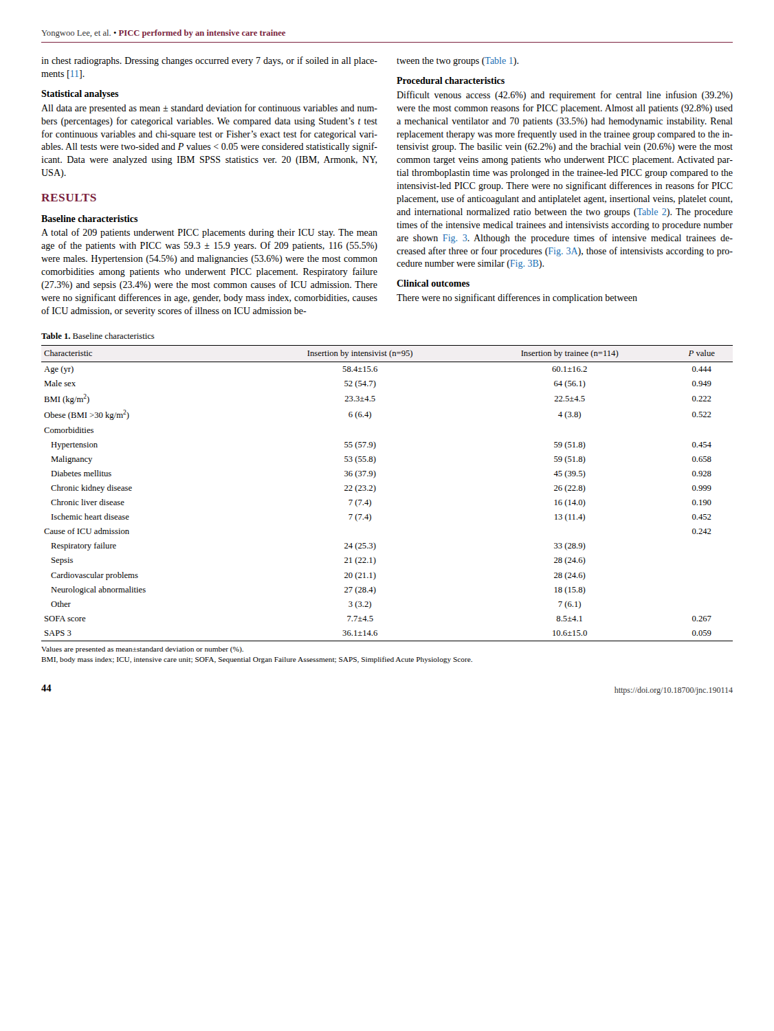Yongwoo Lee, et al. • PICC performed by an intensive care trainee
in chest radiographs. Dressing changes occurred every 7 days, or if soiled in all placements [11].
Statistical analyses
All data are presented as mean ± standard deviation for continuous variables and numbers (percentages) for categorical variables. We compared data using Student’s t test for continuous variables and chi-square test or Fisher’s exact test for categorical variables. All tests were two-sided and P values < 0.05 were considered statistically significant. Data were analyzed using IBM SPSS statistics ver. 20 (IBM, Armonk, NY, USA).
RESULTS
Baseline characteristics
A total of 209 patients underwent PICC placements during their ICU stay. The mean age of the patients with PICC was 59.3 ± 15.9 years. Of 209 patients, 116 (55.5%) were males. Hypertension (54.5%) and malignancies (53.6%) were the most common comorbidities among patients who underwent PICC placement. Respiratory failure (27.3%) and sepsis (23.4%) were the most common causes of ICU admission. There were no significant differences in age, gender, body mass index, comorbidities, causes of ICU admission, or severity scores of illness on ICU admission be-
tween the two groups (Table 1).
Procedural characteristics
Difficult venous access (42.6%) and requirement for central line infusion (39.2%) were the most common reasons for PICC placement. Almost all patients (92.8%) used a mechanical ventilator and 70 patients (33.5%) had hemodynamic instability. Renal replacement therapy was more frequently used in the trainee group compared to the intensivist group. The basilic vein (62.2%) and the brachial vein (20.6%) were the most common target veins among patients who underwent PICC placement. Activated partial thromboplastin time was prolonged in the trainee-led PICC group compared to the intensivist-led PICC group. There were no significant differences in reasons for PICC placement, use of anticoagulant and antiplatelet agent, insertional veins, platelet count, and international normalized ratio between the two groups (Table 2). The procedure times of the intensive medical trainees and intensivists according to procedure number are shown Fig. 3. Although the procedure times of intensive medical trainees decreased after three or four procedures (Fig. 3A), those of intensivists according to procedure number were similar (Fig. 3B).
Clinical outcomes
There were no significant differences in complication between
Table 1. Baseline characteristics
| Characteristic | Insertion by intensivist (n=95) | Insertion by trainee (n=114) | P value |
| --- | --- | --- | --- |
| Age (yr) | 58.4±15.6 | 60.1±16.2 | 0.444 |
| Male sex | 52 (54.7) | 64 (56.1) | 0.949 |
| BMI (kg/m 2 ) | 23.3±4.5 | 22.5±4.5 | 0.222 |
| Obese (BMI >30 kg/m 2 ) | 6 (6.4) | 4 (3.8) | 0.522 |
| Comorbidities | | | |
| Hypertension | 55 (57.9) | 59 (51.8) | 0.454 |
| Malignancy | 53 (55.8) | 59 (51.8) | 0.658 |
| Diabetes mellitus | 36 (37.9) | 45 (39.5) | 0.928 |
| Chronic kidney disease | 22 (23.2) | 26 (22.8) | 0.999 |
| Chronic liver disease | 7 (7.4) | 16 (14.0) | 0.190 |
| Ischemic heart disease | 7 (7.4) | 13 (11.4) | 0.452 |
| Cause of ICU admission | | | 0.242 |
| Respiratory failure | 24 (25.3) | 33 (28.9) | |
| Sepsis | 21 (22.1) | 28 (24.6) | |
| Cardiovascular problems | 20 (21.1) | 28 (24.6) | |
| Neurological abnormalities | 27 (28.4) | 18 (15.8) | |
| Other | 3 (3.2) | 7 (6.1) | |
| SOFA score | 7.7±4.5 | 8.5±4.1 | 0.267 |
| SAPS 3 | 36.1±14.6 | 10.6±15.0 | 0.059 |
Values are presented as mean±standard deviation or number (%).
BMI, body mass index; ICU, intensive care unit; SOFA, Sequential Organ Failure Assessment; SAPS, Simplified Acute Physiology Score.
44
https://doi.org/10.18700/jnc.190114